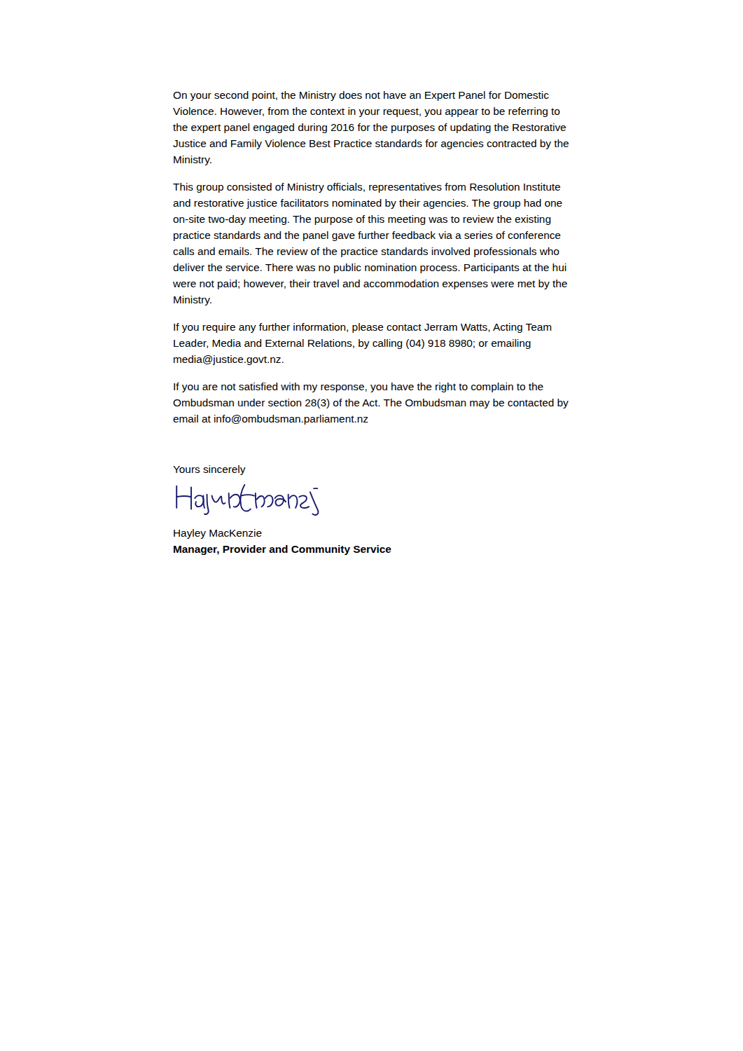On your second point, the Ministry does not have an Expert Panel for Domestic Violence. However, from the context in your request, you appear to be referring to the expert panel engaged during 2016 for the purposes of updating the Restorative Justice and Family Violence Best Practice standards for agencies contracted by the Ministry.
This group consisted of Ministry officials, representatives from Resolution Institute and restorative justice facilitators nominated by their agencies. The group had one on-site two-day meeting. The purpose of this meeting was to review the existing practice standards and the panel gave further feedback via a series of conference calls and emails. The review of the practice standards involved professionals who deliver the service. There was no public nomination process. Participants at the hui were not paid; however, their travel and accommodation expenses were met by the Ministry.
If you require any further information, please contact Jerram Watts, Acting Team Leader, Media and External Relations, by calling (04) 918 8980; or emailing media@justice.govt.nz.
If you are not satisfied with my response, you have the right to complain to the Ombudsman under section 28(3) of the Act. The Ombudsman may be contacted by email at info@ombudsman.parliament.nz
Yours sincerely
Hayley MacKenzie
Manager, Provider and Community Service